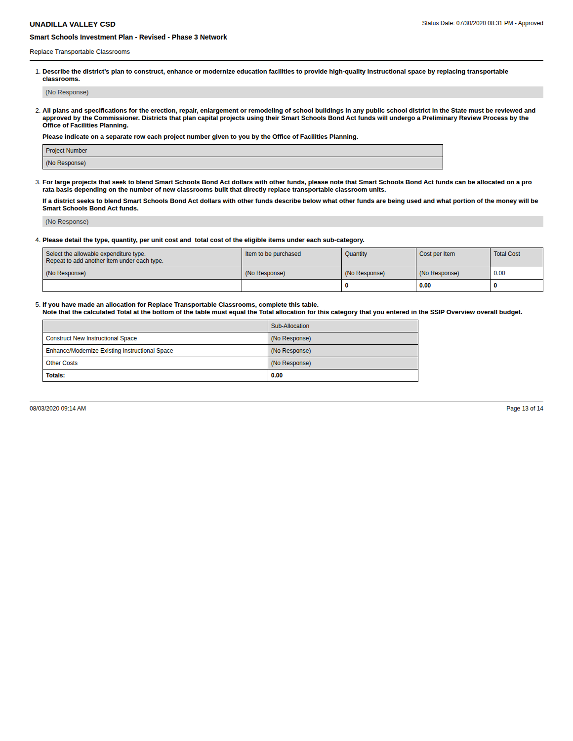UNADILLA VALLEY CSD
Status Date: 07/30/2020 08:31 PM - Approved
Smart Schools Investment Plan - Revised - Phase 3 Network
Replace Transportable Classrooms
Describe the district’s plan to construct, enhance or modernize education facilities to provide high-quality instructional space by replacing transportable classrooms.
(No Response)
All plans and specifications for the erection, repair, enlargement or remodeling of school buildings in any public school district in the State must be reviewed and approved by the Commissioner. Districts that plan capital projects using their Smart Schools Bond Act funds will undergo a Preliminary Review Process by the Office of Facilities Planning.
Please indicate on a separate row each project number given to you by the Office of Facilities Planning.
| Project Number |
| --- |
| (No Response) |
For large projects that seek to blend Smart Schools Bond Act dollars with other funds, please note that Smart Schools Bond Act funds can be allocated on a pro rata basis depending on the number of new classrooms built that directly replace transportable classroom units.
If a district seeks to blend Smart Schools Bond Act dollars with other funds describe below what other funds are being used and what portion of the money will be Smart Schools Bond Act funds.
(No Response)
Please detail the type, quantity, per unit cost and total cost of the eligible items under each sub-category.
| Select the allowable expenditure type. Repeat to add another item under each type. | Item to be purchased | Quantity | Cost per Item | Total Cost |
| --- | --- | --- | --- | --- |
| (No Response) | (No Response) | (No Response) | (No Response) | 0.00 |
| | | 0 | 0.00 | 0 |
If you have made an allocation for Replace Transportable Classrooms, complete this table.
Note that the calculated Total at the bottom of the table must equal the Total allocation for this category that you entered in the SSIP Overview overall budget.
| | Sub-Allocation |
| --- | --- |
| Construct New Instructional Space | (No Response) |
| Enhance/Modernize Existing Instructional Space | (No Response) |
| Other Costs | (No Response) |
| Totals: | 0.00 |
08/03/2020 09:14 AM
Page 13 of 14